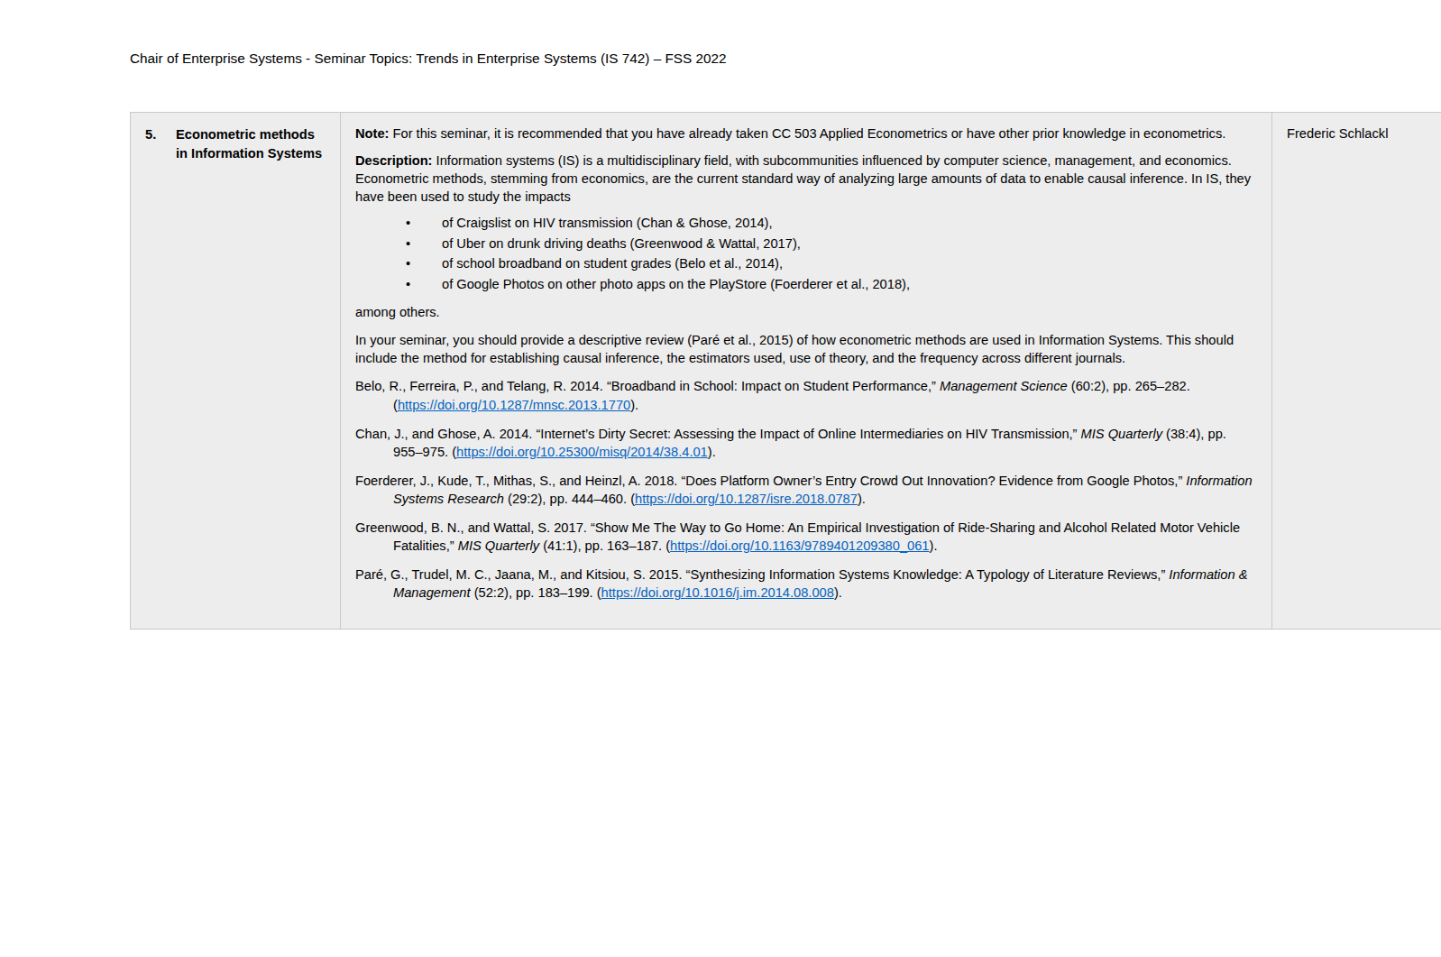Chair of Enterprise Systems - Seminar Topics: Trends in Enterprise Systems (IS 742) – FSS 2022
| 5. Econometric methods in Information Systems | Note: For this seminar, it is recommended that you have already taken CC 503 Applied Econometrics or have other prior knowledge in econometrics. Description: Information systems (IS) is a multidisciplinary field, with subcommunities influenced by computer science, management, and economics. Econometric methods, stemming from economics, are the current standard way of analyzing large amounts of data to enable causal inference. In IS, they have been used to study the impacts of Craigslist on HIV transmission (Chan & Ghose, 2014), of Uber on drunk driving deaths (Greenwood & Wattal, 2017), of school broadband on student grades (Belo et al., 2014), of Google Photos on other photo apps on the PlayStore (Foerderer et al., 2018), among others. In your seminar, you should provide a descriptive review (Paré et al., 2015) of how econometric methods are used in Information Systems. This should include the method for establishing causal inference, the estimators used, use of theory, and the frequency across different journals. Belo, R., Ferreira, P., and Telang, R. 2014. “Broadband in School: Impact on Student Performance,” Management Science (60:2), pp. 265–282. ( https://doi.org/10.1287/mnsc.2013.1770 ). Chan, J., and Ghose, A. 2014. “Internet’s Dirty Secret: Assessing the Impact of Online Intermediaries on HIV Transmission,” MIS Quarterly (38:4), pp. 955–975. ( https://doi.org/10.25300/misq/2014/38.4.01 ). Foerderer, J., Kude, T., Mithas, S., and Heinzl, A. 2018. “Does Platform Owner’s Entry Crowd Out Innovation? Evidence from Google Photos,” Information Systems Research (29:2), pp. 444–460. ( https://doi.org/10.1287/isre.2018.0787 ). Greenwood, B. N., and Wattal, S. 2017. “Show Me The Way to Go Home: An Empirical Investigation of Ride-Sharing and Alcohol Related Motor Vehicle Fatalities,” MIS Quarterly (41:1), pp. 163–187. ( https://doi.org/10.1163/9789401209380_061 ). Paré, G., Trudel, M. C., Jaana, M., and Kitsiou, S. 2015. “Synthesizing Information Systems Knowledge: A Typology of Literature Reviews,” Information & Management (52:2), pp. 183–199. ( https://doi.org/10.1016/j.im.2014.08.008 ). | Frederic Schlackl |